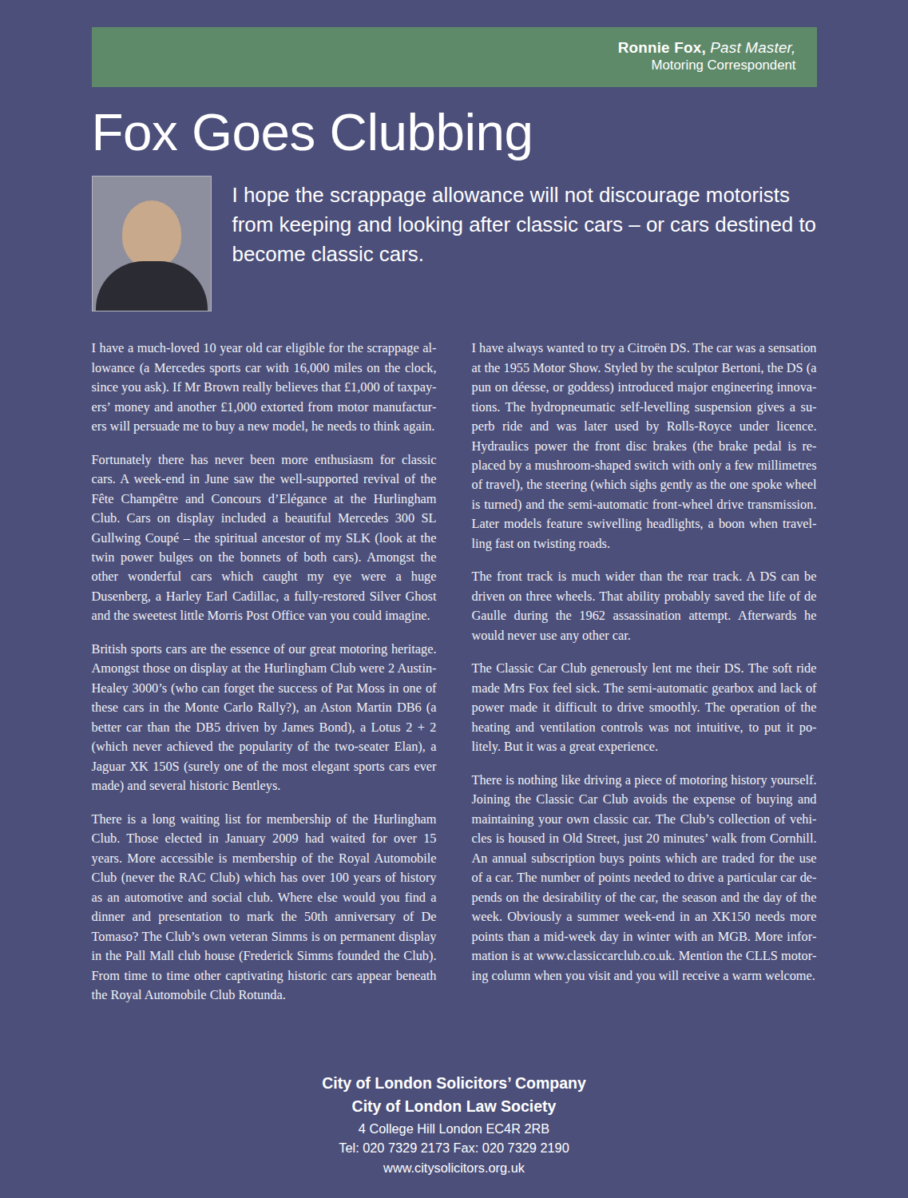Ronnie Fox, Past Master,
Motoring Correspondent
Fox Goes Clubbing
I hope the scrappage allowance will not discourage motorists from keeping and looking after classic cars – or cars destined to become classic cars.
I have a much-loved 10 year old car eligible for the scrappage allowance (a Mercedes sports car with 16,000 miles on the clock, since you ask). If Mr Brown really believes that £1,000 of taxpayers’ money and another £1,000 extorted from motor manufacturers will persuade me to buy a new model, he needs to think again.
Fortunately there has never been more enthusiasm for classic cars. A week-end in June saw the well-supported revival of the Fête Champêtre and Concours d’Elégance at the Hurlingham Club. Cars on display included a beautiful Mercedes 300 SL Gullwing Coupé – the spiritual ancestor of my SLK (look at the twin power bulges on the bonnets of both cars). Amongst the other wonderful cars which caught my eye were a huge Dusenberg, a Harley Earl Cadillac, a fully-restored Silver Ghost and the sweetest little Morris Post Office van you could imagine.
British sports cars are the essence of our great motoring heritage. Amongst those on display at the Hurlingham Club were 2 Austin-Healey 3000’s (who can forget the success of Pat Moss in one of these cars in the Monte Carlo Rally?), an Aston Martin DB6 (a better car than the DB5 driven by James Bond), a Lotus 2 + 2 (which never achieved the popularity of the two-seater Elan), a Jaguar XK 150S (surely one of the most elegant sports cars ever made) and several historic Bentleys.
There is a long waiting list for membership of the Hurlingham Club. Those elected in January 2009 had waited for over 15 years. More accessible is membership of the Royal Automobile Club (never the RAC Club) which has over 100 years of history as an automotive and social club. Where else would you find a dinner and presentation to mark the 50th anniversary of De Tomaso? The Club’s own veteran Simms is on permanent display in the Pall Mall club house (Frederick Simms founded the Club). From time to time other captivating historic cars appear beneath the Royal Automobile Club Rotunda.
I have always wanted to try a Citroën DS. The car was a sensation at the 1955 Motor Show. Styled by the sculptor Bertoni, the DS (a pun on déesse, or goddess) introduced major engineering innovations. The hydropneumatic self-levelling suspension gives a superb ride and was later used by Rolls-Royce under licence. Hydraulics power the front disc brakes (the brake pedal is replaced by a mushroom-shaped switch with only a few millimetres of travel), the steering (which sighs gently as the one spoke wheel is turned) and the semi-automatic front-wheel drive transmission. Later models feature swivelling headlights, a boon when travelling fast on twisting roads.
The front track is much wider than the rear track. A DS can be driven on three wheels. That ability probably saved the life of de Gaulle during the 1962 assassination attempt. Afterwards he would never use any other car.
The Classic Car Club generously lent me their DS. The soft ride made Mrs Fox feel sick. The semi-automatic gearbox and lack of power made it difficult to drive smoothly. The operation of the heating and ventilation controls was not intuitive, to put it politely. But it was a great experience.
There is nothing like driving a piece of motoring history yourself. Joining the Classic Car Club avoids the expense of buying and maintaining your own classic car. The Club’s collection of vehicles is housed in Old Street, just 20 minutes’ walk from Cornhill. An annual subscription buys points which are traded for the use of a car. The number of points needed to drive a particular car depends on the desirability of the car, the season and the day of the week. Obviously a summer week-end in an XK150 needs more points than a mid-week day in winter with an MGB. More information is at www.classiccarclub.co.uk. Mention the CLLS motoring column when you visit and you will receive a warm welcome.
City of London Solicitors’ Company
City of London Law Society
4 College Hill London EC4R 2RB
Tel: 020 7329 2173 Fax: 020 7329 2190
www.citysolicitors.org.uk